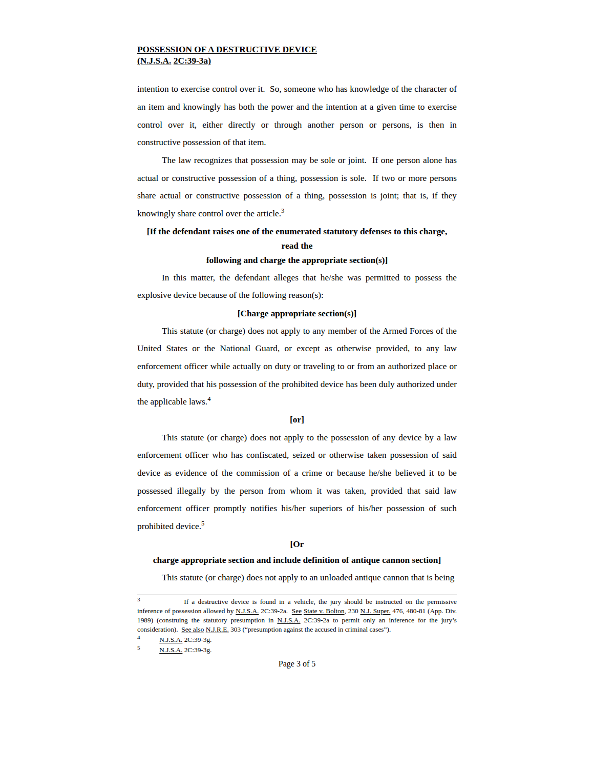POSSESSION OF A DESTRUCTIVE DEVICE
(N.J.S.A. 2C:39-3a)
intention to exercise control over it. So, someone who has knowledge of the character of an item and knowingly has both the power and the intention at a given time to exercise control over it, either directly or through another person or persons, is then in constructive possession of that item.
The law recognizes that possession may be sole or joint. If one person alone has actual or constructive possession of a thing, possession is sole. If two or more persons share actual or constructive possession of a thing, possession is joint; that is, if they knowingly share control over the article.3
[If the defendant raises one of the enumerated statutory defenses to this charge, read the
following and charge the appropriate section(s)]
In this matter, the defendant alleges that he/she was permitted to possess the explosive device because of the following reason(s):
[Charge appropriate section(s)]
This statute (or charge) does not apply to any member of the Armed Forces of the United States or the National Guard, or except as otherwise provided, to any law enforcement officer while actually on duty or traveling to or from an authorized place or duty, provided that his possession of the prohibited device has been duly authorized under the applicable laws.4
[or]
This statute (or charge) does not apply to the possession of any device by a law enforcement officer who has confiscated, seized or otherwise taken possession of said device as evidence of the commission of a crime or because he/she believed it to be possessed illegally by the person from whom it was taken, provided that said law enforcement officer promptly notifies his/her superiors of his/her possession of such prohibited device.5
[Or
charge appropriate section and include definition of antique cannon section]
This statute (or charge) does not apply to an unloaded antique cannon that is being
3 If a destructive device is found in a vehicle, the jury should be instructed on the permissive inference of possession allowed by N.J.S.A. 2C:39-2a. See State v. Bolton, 230 N.J. Super. 476, 480-81 (App. Div. 1989) (construing the statutory presumption in N.J.S.A. 2C:39-2a to permit only an inference for the jury’s consideration). See also N.J.R.E. 303 (“presumption against the accused in criminal cases”).
4 N.J.S.A. 2C:39-3g.
5 N.J.S.A. 2C:39-3g.
Page 3 of 5